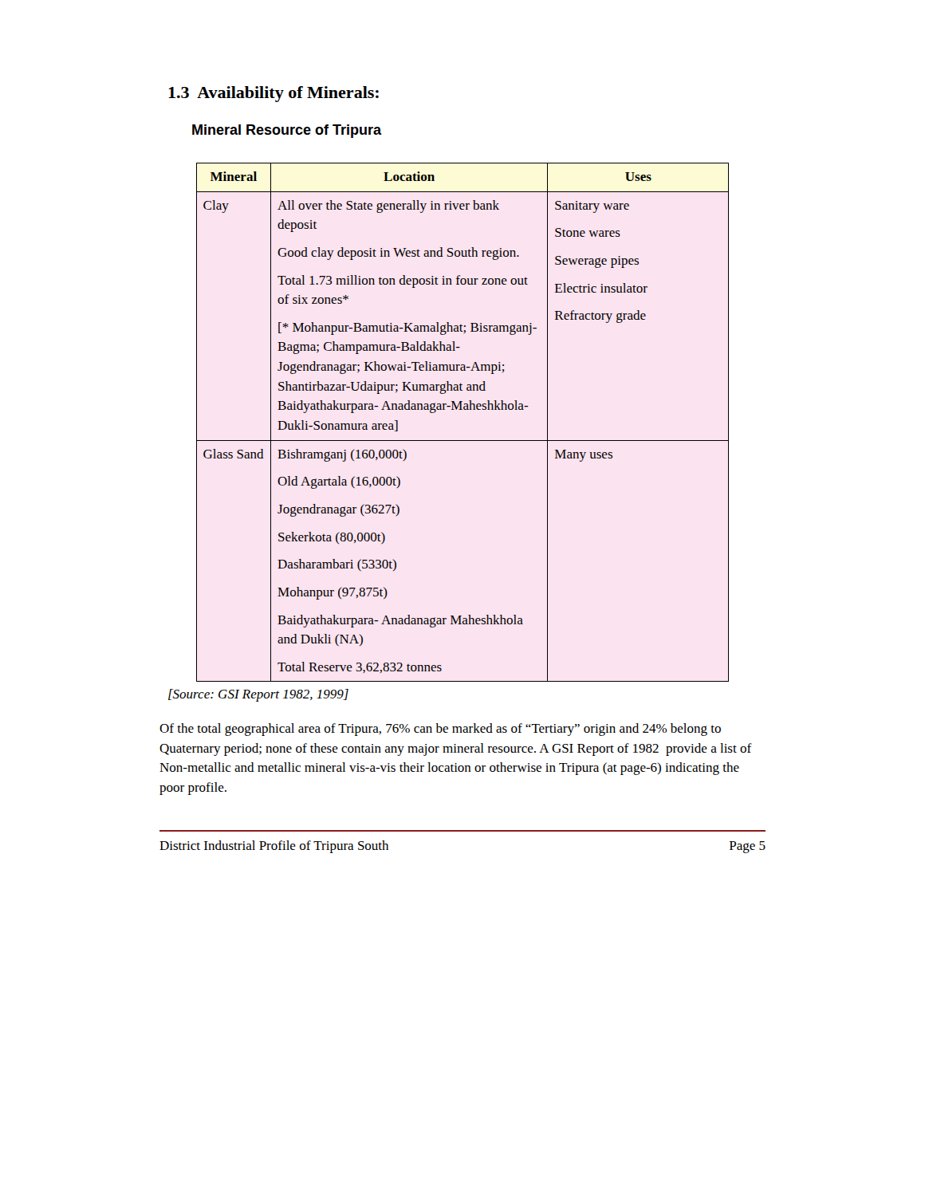1.3 Availability of Minerals:
Mineral Resource of Tripura
| Mineral | Location | Uses |
| --- | --- | --- |
| Clay | All over the State generally in river bank deposit Good clay deposit in West and South region. Total 1.73 million ton deposit in four zone out of six zones* [* Mohanpur-Bamutia-Kamalghat; Bisramganj-Bagma; Champamura-Baldakhal-Jogendranagar; Khowai-Teliamura-Ampi; Shantirbazar-Udaipur; Kumarghat and Baidyathakurpara- Anadanagar-Maheshkhola-Dukli-Sonamura area] | Sanitary ware Stone wares Sewerage pipes Electric insulator Refractory grade |
| Glass Sand | Bishramganj (160,000t) Old Agartala (16,000t) Jogendranagar (3627t) Sekerkota (80,000t) Dasharambari (5330t) Mohanpur (97,875t) Baidyathakurpara- Anadanagar Maheshkhola and Dukli (NA) Total Reserve 3,62,832 tonnes | Many uses |
[Source: GSI Report 1982, 1999]
Of the total geographical area of Tripura, 76% can be marked as of “Tertiary” origin and 24% belong to Quaternary period; none of these contain any major mineral resource. A GSI Report of 1982 provide a list of Non-metallic and metallic mineral vis-a-vis their location or otherwise in Tripura (at page-6) indicating the poor profile.
District Industrial Profile of Tripura South Page 5